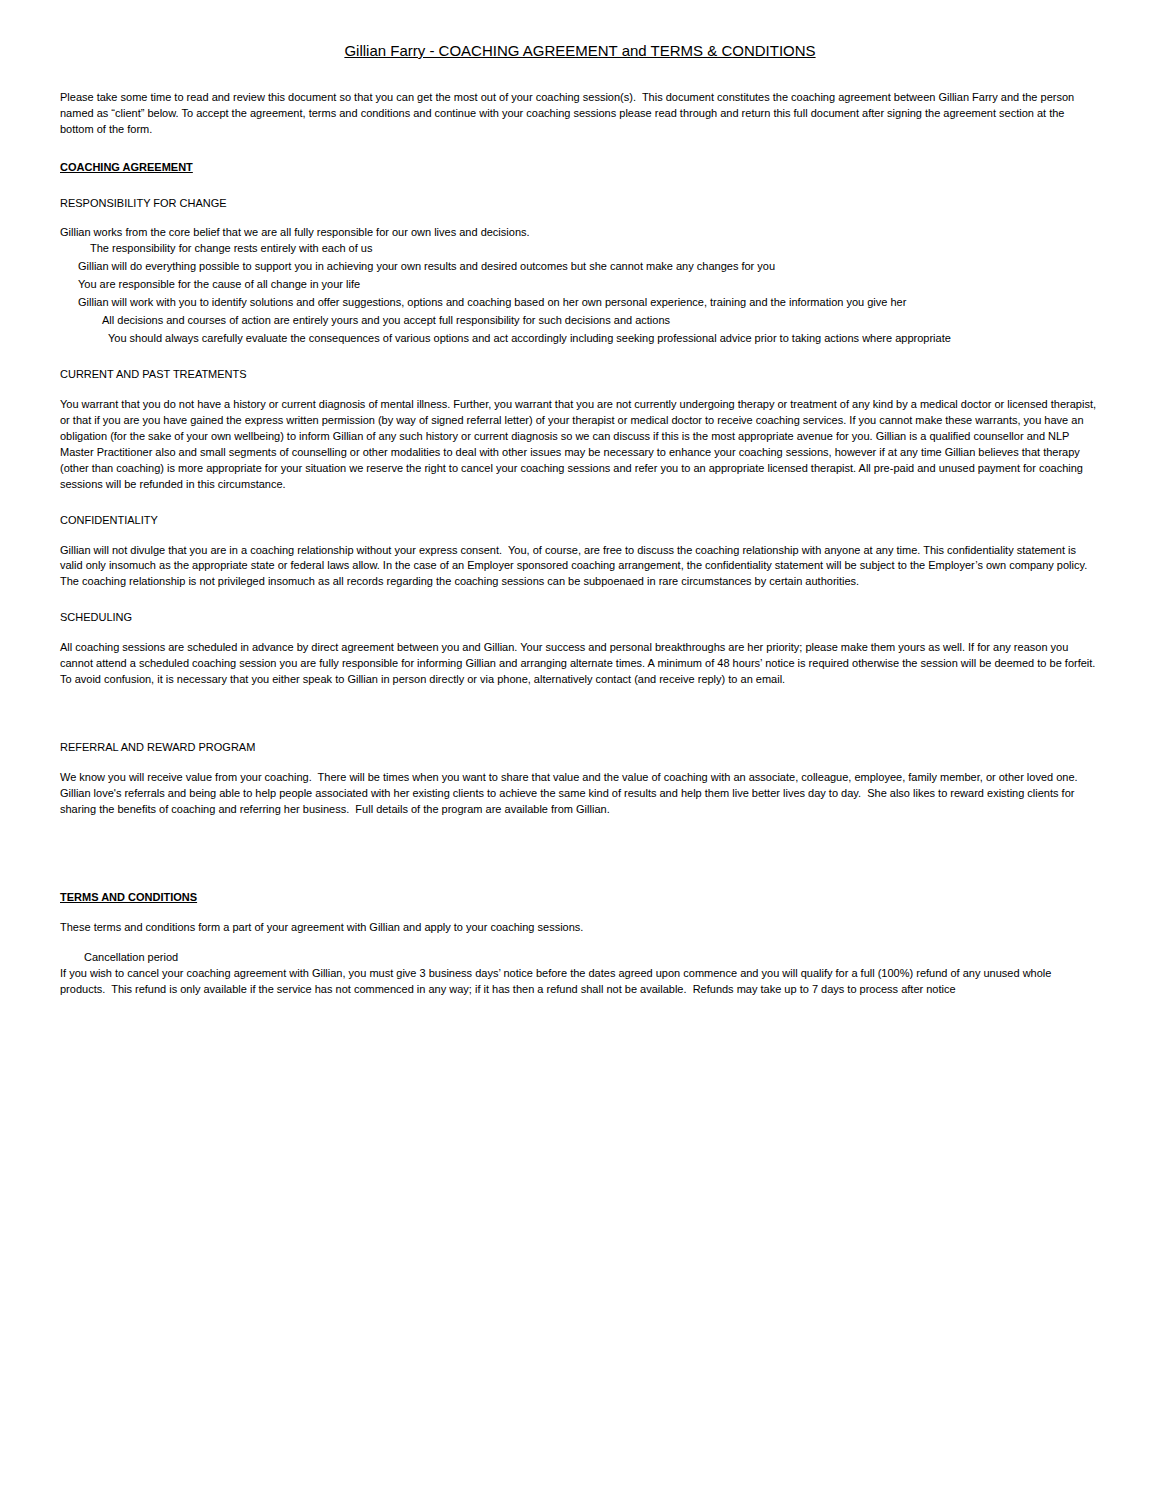Gillian Farry - COACHING AGREEMENT and TERMS & CONDITIONS
Please take some time to read and review this document so that you can get the most out of your coaching session(s). This document constitutes the coaching agreement between Gillian Farry and the person named as “client” below. To accept the agreement, terms and conditions and continue with your coaching sessions please read through and return this full document after signing the agreement section at the bottom of the form.
COACHING AGREEMENT
RESPONSIBILITY FOR CHANGE
Gillian works from the core belief that we are all fully responsible for our own lives and decisions.
The responsibility for change rests entirely with each of us
Gillian will do everything possible to support you in achieving your own results and desired outcomes but she cannot make any changes for you
You are responsible for the cause of all change in your life
Gillian will work with you to identify solutions and offer suggestions, options and coaching based on her own personal experience, training and the information you give her
All decisions and courses of action are entirely yours and you accept full responsibility for such decisions and actions
You should always carefully evaluate the consequences of various options and act accordingly including seeking professional advice prior to taking actions where appropriate
CURRENT AND PAST TREATMENTS
You warrant that you do not have a history or current diagnosis of mental illness. Further, you warrant that you are not currently undergoing therapy or treatment of any kind by a medical doctor or licensed therapist, or that if you are you have gained the express written permission (by way of signed referral letter) of your therapist or medical doctor to receive coaching services. If you cannot make these warrants, you have an obligation (for the sake of your own wellbeing) to inform Gillian of any such history or current diagnosis so we can discuss if this is the most appropriate avenue for you. Gillian is a qualified counsellor and NLP Master Practitioner also and small segments of counselling or other modalities to deal with other issues may be necessary to enhance your coaching sessions, however if at any time Gillian believes that therapy (other than coaching) is more appropriate for your situation we reserve the right to cancel your coaching sessions and refer you to an appropriate licensed therapist. All pre-paid and unused payment for coaching sessions will be refunded in this circumstance.
CONFIDENTIALITY
Gillian will not divulge that you are in a coaching relationship without your express consent. You, of course, are free to discuss the coaching relationship with anyone at any time. This confidentiality statement is valid only insomuch as the appropriate state or federal laws allow. In the case of an Employer sponsored coaching arrangement, the confidentiality statement will be subject to the Employer’s own company policy. The coaching relationship is not privileged insomuch as all records regarding the coaching sessions can be subpoenaed in rare circumstances by certain authorities.
SCHEDULING
All coaching sessions are scheduled in advance by direct agreement between you and Gillian. Your success and personal breakthroughs are her priority; please make them yours as well. If for any reason you cannot attend a scheduled coaching session you are fully responsible for informing Gillian and arranging alternate times. A minimum of 48 hours’ notice is required otherwise the session will be deemed to be forfeit. To avoid confusion, it is necessary that you either speak to Gillian in person directly or via phone, alternatively contact (and receive reply) to an email.
REFERRAL AND REWARD PROGRAM
We know you will receive value from your coaching. There will be times when you want to share that value and the value of coaching with an associate, colleague, employee, family member, or other loved one. Gillian love's referrals and being able to help people associated with her existing clients to achieve the same kind of results and help them live better lives day to day. She also likes to reward existing clients for sharing the benefits of coaching and referring her business. Full details of the program are available from Gillian.
TERMS AND CONDITIONS
These terms and conditions form a part of your agreement with Gillian and apply to your coaching sessions.
Cancellation period
If you wish to cancel your coaching agreement with Gillian, you must give 3 business days’ notice before the dates agreed upon commence and you will qualify for a full (100%) refund of any unused whole products. This refund is only available if the service has not commenced in any way; if it has then a refund shall not be available. Refunds may take up to 7 days to process after notice